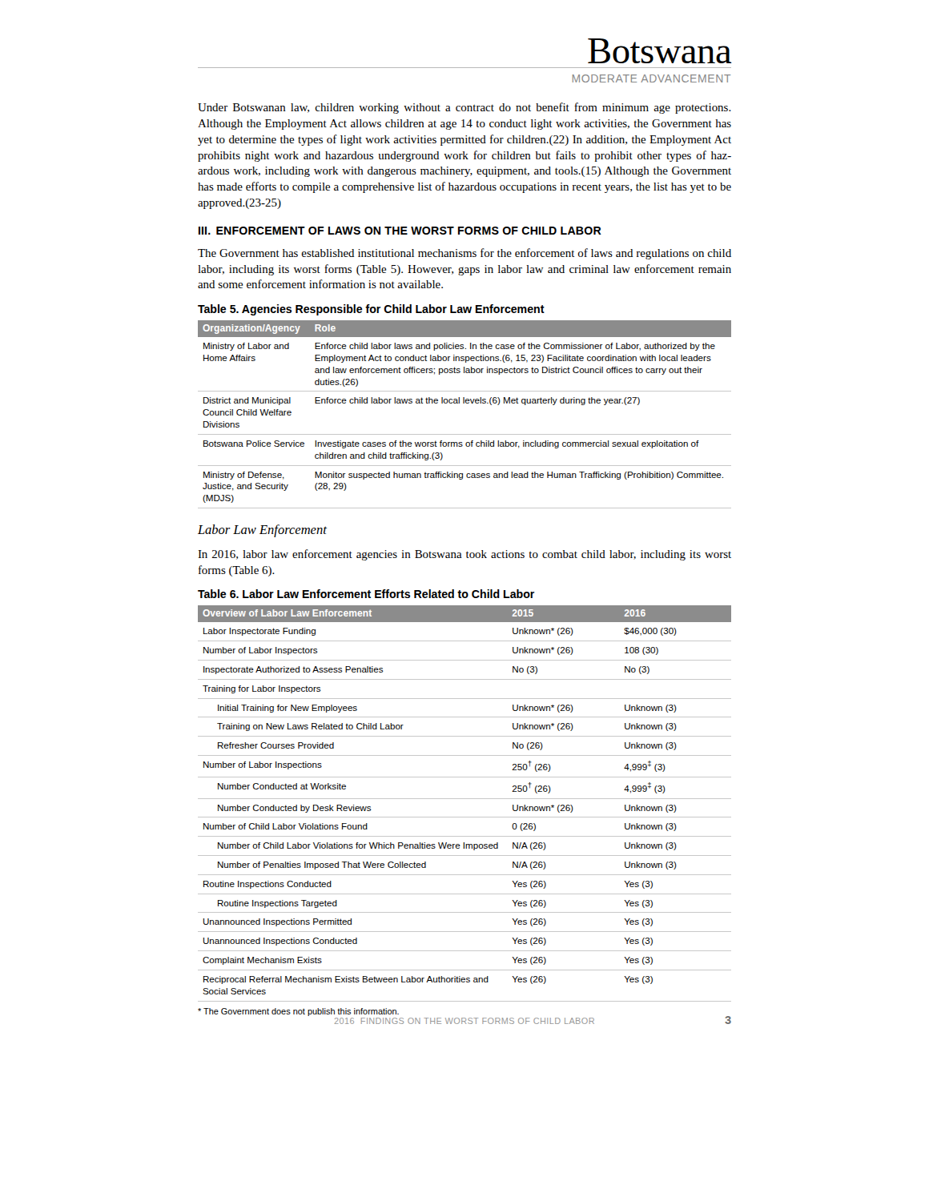Botswana
Moderate Advancement
Under Botswanan law, children working without a contract do not benefit from minimum age protections. Although the Employment Act allows children at age 14 to conduct light work activities, the Government has yet to determine the types of light work activities permitted for children.(22) In addition, the Employment Act prohibits night work and hazardous underground work for children but fails to prohibit other types of hazardous work, including work with dangerous machinery, equipment, and tools.(15) Although the Government has made efforts to compile a comprehensive list of hazardous occupations in recent years, the list has yet to be approved.(23-25)
III. Enforcement of Laws on the Worst Forms of Child Labor
The Government has established institutional mechanisms for the enforcement of laws and regulations on child labor, including its worst forms (Table 5). However, gaps in labor law and criminal law enforcement remain and some enforcement information is not available.
Table 5. Agencies Responsible for Child Labor Law Enforcement
| Organization/Agency | Role |
| --- | --- |
| Ministry of Labor and Home Affairs | Enforce child labor laws and policies. In the case of the Commissioner of Labor, authorized by the Employment Act to conduct labor inspections.(6, 15, 23) Facilitate coordination with local leaders and law enforcement officers; posts labor inspectors to District Council offices to carry out their duties.(26) |
| District and Municipal Council Child Welfare Divisions | Enforce child labor laws at the local levels.(6) Met quarterly during the year.(27) |
| Botswana Police Service | Investigate cases of the worst forms of child labor, including commercial sexual exploitation of children and child trafficking.(3) |
| Ministry of Defense, Justice, and Security (MDJS) | Monitor suspected human trafficking cases and lead the Human Trafficking (Prohibition) Committee.(28, 29) |
Labor Law Enforcement
In 2016, labor law enforcement agencies in Botswana took actions to combat child labor, including its worst forms (Table 6).
Table 6. Labor Law Enforcement Efforts Related to Child Labor
| Overview of Labor Law Enforcement | 2015 | 2016 |
| --- | --- | --- |
| Labor Inspectorate Funding | Unknown* (26) | $46,000 (30) |
| Number of Labor Inspectors | Unknown* (26) | 108 (30) |
| Inspectorate Authorized to Assess Penalties | No (3) | No (3) |
| Training for Labor Inspectors | | |
| Initial Training for New Employees | Unknown* (26) | Unknown (3) |
| Training on New Laws Related to Child Labor | Unknown* (26) | Unknown (3) |
| Refresher Courses Provided | No (26) | Unknown (3) |
| Number of Labor Inspections | 250 † (26) | 4,999 ‡ (3) |
| Number Conducted at Worksite | 250 † (26) | 4,999 ‡ (3) |
| Number Conducted by Desk Reviews | Unknown* (26) | Unknown (3) |
| Number of Child Labor Violations Found | 0 (26) | Unknown (3) |
| Number of Child Labor Violations for Which Penalties Were Imposed | N/A (26) | Unknown (3) |
| Number of Penalties Imposed That Were Collected | N/A (26) | Unknown (3) |
| Routine Inspections Conducted | Yes (26) | Yes (3) |
| Routine Inspections Targeted | Yes (26) | Yes (3) |
| Unannounced Inspections Permitted | Yes (26) | Yes (3) |
| Unannounced Inspections Conducted | Yes (26) | Yes (3) |
| Complaint Mechanism Exists | Yes (26) | Yes (3) |
| Reciprocal Referral Mechanism Exists Between Labor Authorities and Social Services | Yes (26) | Yes (3) |
* The Government does not publish this information.
2016 FINDINGS ON THE WORST FORMS OF CHILD LABOR
3